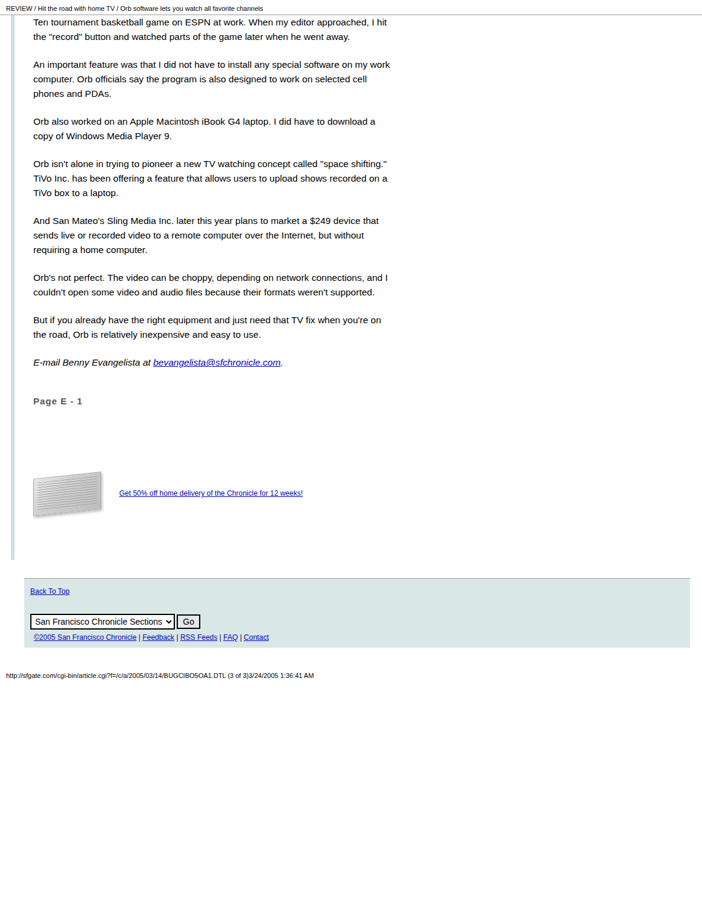REVIEW / Hit the road with home TV / Orb software lets you watch all favorite channels
Ten tournament basketball game on ESPN at work. When my editor approached, I hit the "record" button and watched parts of the game later when he went away.
An important feature was that I did not have to install any special software on my work computer. Orb officials say the program is also designed to work on selected cell phones and PDAs.
Orb also worked on an Apple Macintosh iBook G4 laptop. I did have to download a copy of Windows Media Player 9.
Orb isn't alone in trying to pioneer a new TV watching concept called "space shifting." TiVo Inc. has been offering a feature that allows users to upload shows recorded on a TiVo box to a laptop.
And San Mateo's Sling Media Inc. later this year plans to market a $249 device that sends live or recorded video to a remote computer over the Internet, but without requiring a home computer.
Orb's not perfect. The video can be choppy, depending on network connections, and I couldn't open some video and audio files because their formats weren't supported.
But if you already have the right equipment and just need that TV fix when you're on the road, Orb is relatively inexpensive and easy to use.
E-mail Benny Evangelista at bevangelista@sfchronicle.com.
Page E - 1
Get 50% off home delivery of the Chronicle for 12 weeks!
Back To Top
San Francisco Chronicle Sections Go
©2005 San Francisco Chronicle | Feedback | RSS Feeds | FAQ | Contact
http://sfgate.com/cgi-bin/article.cgi?f=/c/a/2005/03/14/BUGCIBO5OA1.DTL (3 of 3)3/24/2005 1:36:41 AM